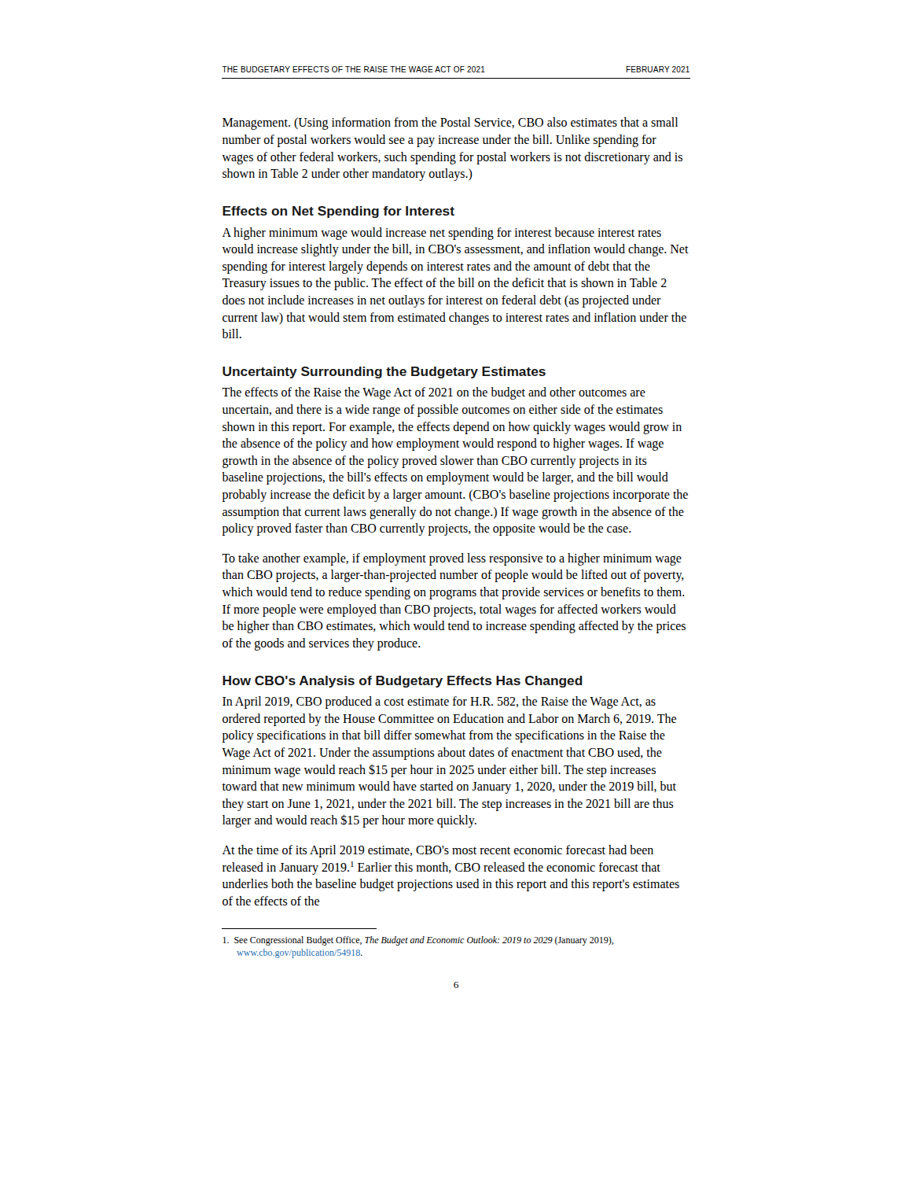The Budgetary Effects of the Raise the Wage Act of 2021 February 2021
Management. (Using information from the Postal Service, CBO also estimates that a small number of postal workers would see a pay increase under the bill. Unlike spending for wages of other federal workers, such spending for postal workers is not discretionary and is shown in Table 2 under other mandatory outlays.)
Effects on Net Spending for Interest
A higher minimum wage would increase net spending for interest because interest rates would increase slightly under the bill, in CBO's assessment, and inflation would change. Net spending for interest largely depends on interest rates and the amount of debt that the Treasury issues to the public. The effect of the bill on the deficit that is shown in Table 2 does not include increases in net outlays for interest on federal debt (as projected under current law) that would stem from estimated changes to interest rates and inflation under the bill.
Uncertainty Surrounding the Budgetary Estimates
The effects of the Raise the Wage Act of 2021 on the budget and other outcomes are uncertain, and there is a wide range of possible outcomes on either side of the estimates shown in this report. For example, the effects depend on how quickly wages would grow in the absence of the policy and how employment would respond to higher wages. If wage growth in the absence of the policy proved slower than CBO currently projects in its baseline projections, the bill's effects on employment would be larger, and the bill would probably increase the deficit by a larger amount. (CBO's baseline projections incorporate the assumption that current laws generally do not change.) If wage growth in the absence of the policy proved faster than CBO currently projects, the opposite would be the case.
To take another example, if employment proved less responsive to a higher minimum wage than CBO projects, a larger-than-projected number of people would be lifted out of poverty, which would tend to reduce spending on programs that provide services or benefits to them. If more people were employed than CBO projects, total wages for affected workers would be higher than CBO estimates, which would tend to increase spending affected by the prices of the goods and services they produce.
How CBO's Analysis of Budgetary Effects Has Changed
In April 2019, CBO produced a cost estimate for H.R. 582, the Raise the Wage Act, as ordered reported by the House Committee on Education and Labor on March 6, 2019. The policy specifications in that bill differ somewhat from the specifications in the Raise the Wage Act of 2021. Under the assumptions about dates of enactment that CBO used, the minimum wage would reach $15 per hour in 2025 under either bill. The step increases toward that new minimum would have started on January 1, 2020, under the 2019 bill, but they start on June 1, 2021, under the 2021 bill. The step increases in the 2021 bill are thus larger and would reach $15 per hour more quickly.
At the time of its April 2019 estimate, CBO's most recent economic forecast had been released in January 2019.1 Earlier this month, CBO released the economic forecast that underlies both the baseline budget projections used in this report and this report's estimates of the effects of the
1. See Congressional Budget Office, The Budget and Economic Outlook: 2019 to 2029 (January 2019), www.cbo.gov/publication/54918.
6